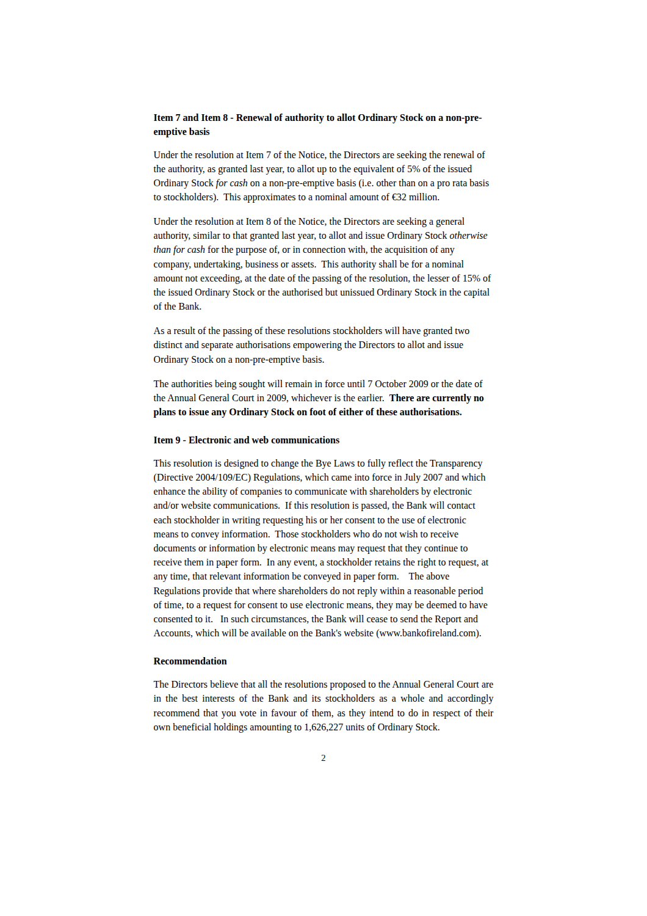Item 7 and Item 8 - Renewal of authority to allot Ordinary Stock on a non-pre-emptive basis
Under the resolution at Item 7 of the Notice, the Directors are seeking the renewal of the authority, as granted last year, to allot up to the equivalent of 5% of the issued Ordinary Stock for cash on a non-pre-emptive basis (i.e. other than on a pro rata basis to stockholders). This approximates to a nominal amount of €32 million.
Under the resolution at Item 8 of the Notice, the Directors are seeking a general authority, similar to that granted last year, to allot and issue Ordinary Stock otherwise than for cash for the purpose of, or in connection with, the acquisition of any company, undertaking, business or assets. This authority shall be for a nominal amount not exceeding, at the date of the passing of the resolution, the lesser of 15% of the issued Ordinary Stock or the authorised but unissued Ordinary Stock in the capital of the Bank.
As a result of the passing of these resolutions stockholders will have granted two distinct and separate authorisations empowering the Directors to allot and issue Ordinary Stock on a non-pre-emptive basis.
The authorities being sought will remain in force until 7 October 2009 or the date of the Annual General Court in 2009, whichever is the earlier. There are currently no plans to issue any Ordinary Stock on foot of either of these authorisations.
Item 9 - Electronic and web communications
This resolution is designed to change the Bye Laws to fully reflect the Transparency (Directive 2004/109/EC) Regulations, which came into force in July 2007 and which enhance the ability of companies to communicate with shareholders by electronic and/or website communications. If this resolution is passed, the Bank will contact each stockholder in writing requesting his or her consent to the use of electronic means to convey information. Those stockholders who do not wish to receive documents or information by electronic means may request that they continue to receive them in paper form. In any event, a stockholder retains the right to request, at any time, that relevant information be conveyed in paper form. The above Regulations provide that where shareholders do not reply within a reasonable period of time, to a request for consent to use electronic means, they may be deemed to have consented to it. In such circumstances, the Bank will cease to send the Report and Accounts, which will be available on the Bank's website (www.bankofireland.com).
Recommendation
The Directors believe that all the resolutions proposed to the Annual General Court are in the best interests of the Bank and its stockholders as a whole and accordingly recommend that you vote in favour of them, as they intend to do in respect of their own beneficial holdings amounting to 1,626,227 units of Ordinary Stock.
2